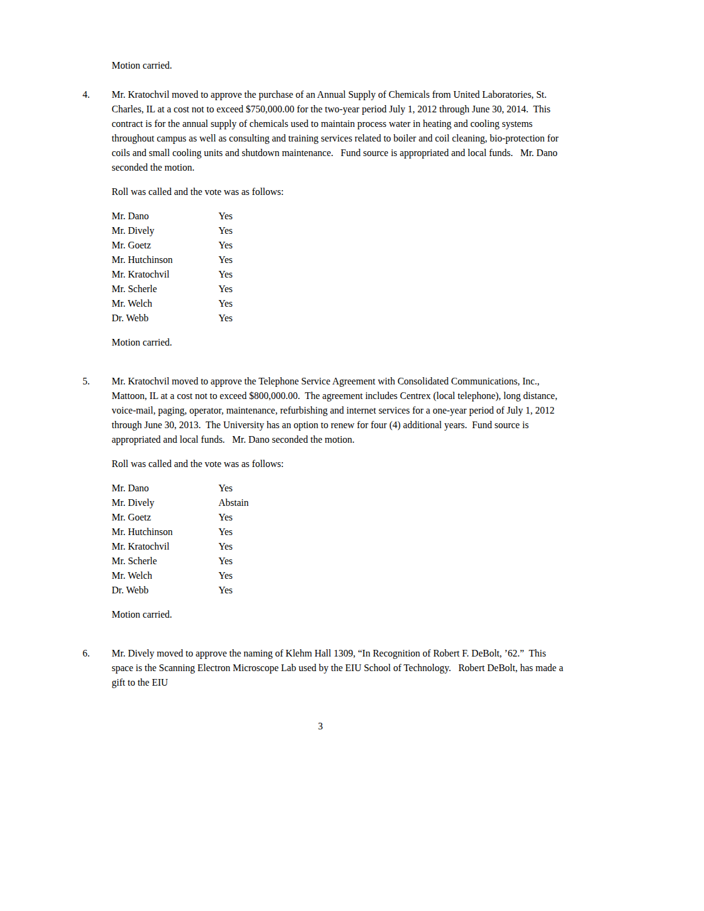Motion carried.
4.
Mr. Kratochvil moved to approve the purchase of an Annual Supply of Chemicals from United Laboratories, St. Charles, IL at a cost not to exceed $750,000.00 for the two-year period July 1, 2012 through June 30, 2014. This contract is for the annual supply of chemicals used to maintain process water in heating and cooling systems throughout campus as well as consulting and training services related to boiler and coil cleaning, bio-protection for coils and small cooling units and shutdown maintenance. Fund source is appropriated and local funds. Mr. Dano seconded the motion.
Roll was called and the vote was as follows:
| Mr. Dano | Yes |
| Mr. Dively | Yes |
| Mr. Goetz | Yes |
| Mr. Hutchinson | Yes |
| Mr. Kratochvil | Yes |
| Mr. Scherle | Yes |
| Mr. Welch | Yes |
| Dr. Webb | Yes |
Motion carried.
5.
Mr. Kratochvil moved to approve the Telephone Service Agreement with Consolidated Communications, Inc., Mattoon, IL at a cost not to exceed $800,000.00. The agreement includes Centrex (local telephone), long distance, voice-mail, paging, operator, maintenance, refurbishing and internet services for a one-year period of July 1, 2012 through June 30, 2013. The University has an option to renew for four (4) additional years. Fund source is appropriated and local funds. Mr. Dano seconded the motion.
Roll was called and the vote was as follows:
| Mr. Dano | Yes |
| Mr. Dively | Abstain |
| Mr. Goetz | Yes |
| Mr. Hutchinson | Yes |
| Mr. Kratochvil | Yes |
| Mr. Scherle | Yes |
| Mr. Welch | Yes |
| Dr. Webb | Yes |
Motion carried.
6.
Mr. Dively moved to approve the naming of Klehm Hall 1309, “In Recognition of Robert F. DeBolt, ’62.” This space is the Scanning Electron Microscope Lab used by the EIU School of Technology. Robert DeBolt, has made a gift to the EIU
3